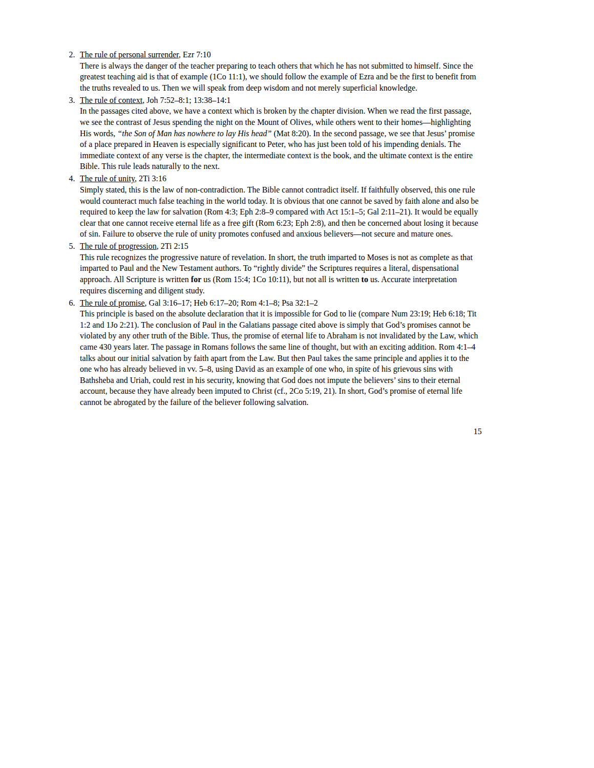The rule of personal surrender, Ezr 7:10
There is always the danger of the teacher preparing to teach others that which he has not submitted to himself. Since the greatest teaching aid is that of example (1Co 11:1), we should follow the example of Ezra and be the first to benefit from the truths revealed to us. Then we will speak from deep wisdom and not merely superficial knowledge.
The rule of context, Joh 7:52–8:1; 13:38–14:1
In the passages cited above, we have a context which is broken by the chapter division. When we read the first passage, we see the contrast of Jesus spending the night on the Mount of Olives, while others went to their homes—highlighting His words, “the Son of Man has nowhere to lay His head” (Mat 8:20). In the second passage, we see that Jesus’ promise of a place prepared in Heaven is especially significant to Peter, who has just been told of his impending denials. The immediate context of any verse is the chapter, the intermediate context is the book, and the ultimate context is the entire Bible. This rule leads naturally to the next.
The rule of unity, 2Ti 3:16
Simply stated, this is the law of non-contradiction. The Bible cannot contradict itself. If faithfully observed, this one rule would counteract much false teaching in the world today. It is obvious that one cannot be saved by faith alone and also be required to keep the law for salvation (Rom 4:3; Eph 2:8–9 compared with Act 15:1–5; Gal 2:11–21). It would be equally clear that one cannot receive eternal life as a free gift (Rom 6:23; Eph 2:8), and then be concerned about losing it because of sin. Failure to observe the rule of unity promotes confused and anxious believers—not secure and mature ones.
The rule of progression, 2Ti 2:15
This rule recognizes the progressive nature of revelation. In short, the truth imparted to Moses is not as complete as that imparted to Paul and the New Testament authors. To “rightly divide” the Scriptures requires a literal, dispensational approach. All Scripture is written for us (Rom 15:4; 1Co 10:11), but not all is written to us. Accurate interpretation requires discerning and diligent study.
The rule of promise, Gal 3:16–17; Heb 6:17–20; Rom 4:1–8; Psa 32:1–2
This principle is based on the absolute declaration that it is impossible for God to lie (compare Num 23:19; Heb 6:18; Tit 1:2 and 1Jo 2:21). The conclusion of Paul in the Galatians passage cited above is simply that God’s promises cannot be violated by any other truth of the Bible. Thus, the promise of eternal life to Abraham is not invalidated by the Law, which came 430 years later. The passage in Romans follows the same line of thought, but with an exciting addition. Rom 4:1–4 talks about our initial salvation by faith apart from the Law. But then Paul takes the same principle and applies it to the one who has already believed in vv. 5–8, using David as an example of one who, in spite of his grievous sins with Bathsheba and Uriah, could rest in his security, knowing that God does not impute the believers’ sins to their eternal account, because they have already been imputed to Christ (cf., 2Co 5:19, 21). In short, God’s promise of eternal life cannot be abrogated by the failure of the believer following salvation.
15